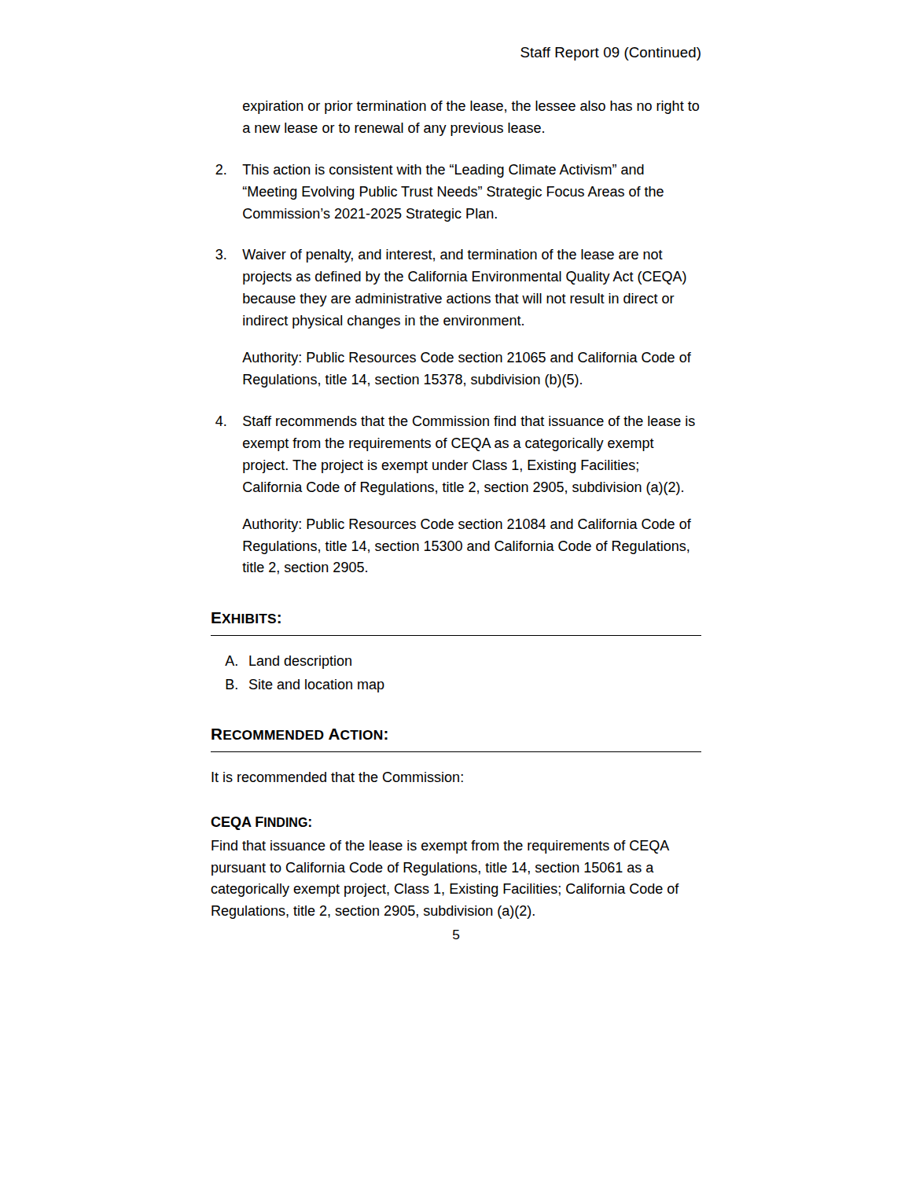Staff Report 09 (Continued)
expiration or prior termination of the lease, the lessee also has no right to a new lease or to renewal of any previous lease.
This action is consistent with the “Leading Climate Activism” and “Meeting Evolving Public Trust Needs” Strategic Focus Areas of the Commission’s 2021-2025 Strategic Plan.
Waiver of penalty, and interest, and termination of the lease are not projects as defined by the California Environmental Quality Act (CEQA) because they are administrative actions that will not result in direct or indirect physical changes in the environment.
Authority: Public Resources Code section 21065 and California Code of Regulations, title 14, section 15378, subdivision (b)(5).
Staff recommends that the Commission find that issuance of the lease is exempt from the requirements of CEQA as a categorically exempt project. The project is exempt under Class 1, Existing Facilities; California Code of Regulations, title 2, section 2905, subdivision (a)(2).
Authority: Public Resources Code section 21084 and California Code of Regulations, title 14, section 15300 and California Code of Regulations, title 2, section 2905.
EXHIBITS:
Land description
Site and location map
RECOMMENDED ACTION:
It is recommended that the Commission:
CEQA FINDING:
Find that issuance of the lease is exempt from the requirements of CEQA pursuant to California Code of Regulations, title 14, section 15061 as a categorically exempt project, Class 1, Existing Facilities; California Code of Regulations, title 2, section 2905, subdivision (a)(2).
5